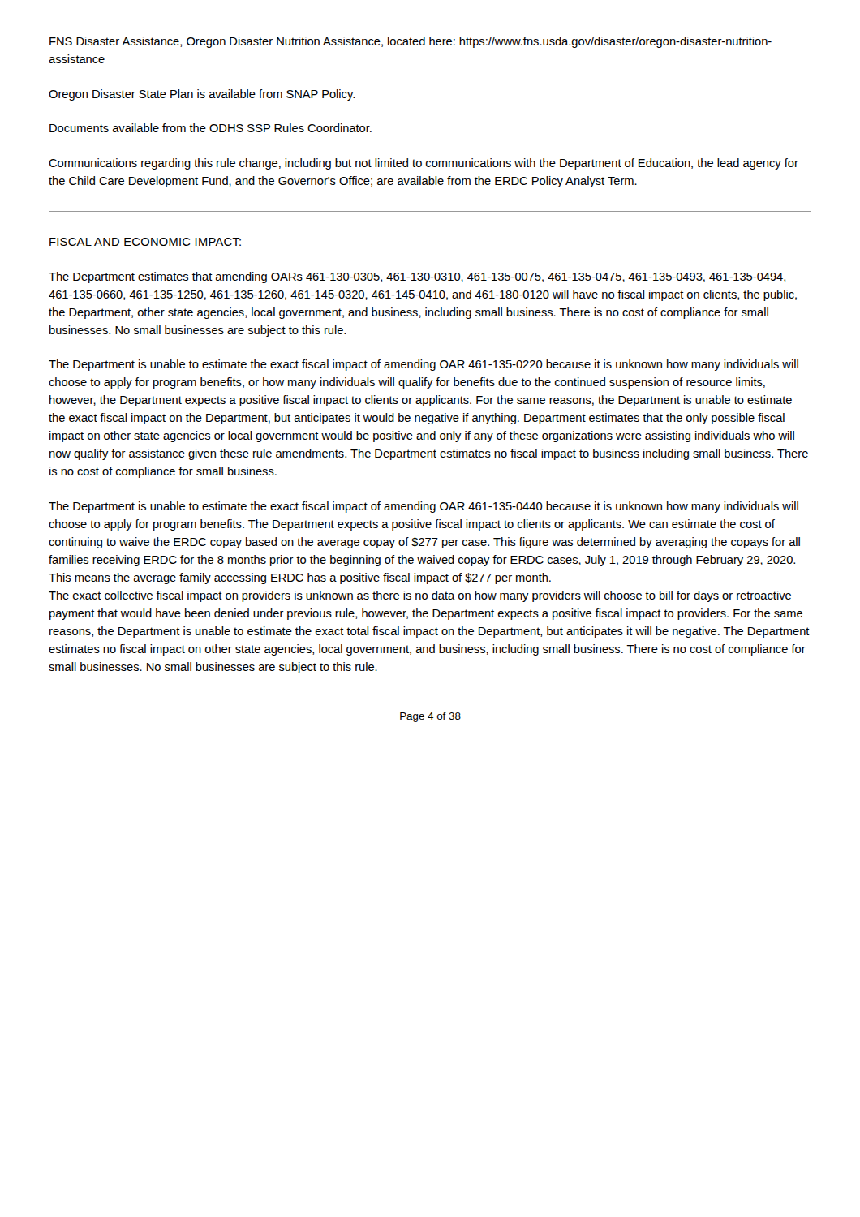FNS Disaster Assistance, Oregon Disaster Nutrition Assistance, located here: https://www.fns.usda.gov/disaster/oregon-disaster-nutrition-assistance
Oregon Disaster State Plan is available from SNAP Policy.
Documents available from the ODHS SSP Rules Coordinator.
Communications regarding this rule change, including but not limited to communications with the Department of Education, the lead agency for the Child Care Development Fund, and the Governor's Office; are available from the ERDC Policy Analyst Term.
FISCAL AND ECONOMIC IMPACT:
The Department estimates that amending OARs 461-130-0305, 461-130-0310, 461-135-0075, 461-135-0475, 461-135-0493, 461-135-0494, 461-135-0660, 461-135-1250, 461-135-1260, 461-145-0320, 461-145-0410, and 461-180-0120 will have no fiscal impact on clients, the public, the Department, other state agencies, local government, and business, including small business. There is no cost of compliance for small businesses. No small businesses are subject to this rule.
The Department is unable to estimate the exact fiscal impact of amending OAR 461-135-0220 because it is unknown how many individuals will choose to apply for program benefits, or how many individuals will qualify for benefits due to the continued suspension of resource limits, however, the Department expects a positive fiscal impact to clients or applicants. For the same reasons, the Department is unable to estimate the exact fiscal impact on the Department, but anticipates it would be negative if anything. Department estimates that the only possible fiscal impact on other state agencies or local government would be positive and only if any of these organizations were assisting individuals who will now qualify for assistance given these rule amendments. The Department estimates no fiscal impact to business including small business. There is no cost of compliance for small business.
The Department is unable to estimate the exact fiscal impact of amending OAR 461-135-0440 because it is unknown how many individuals will choose to apply for program benefits. The Department expects a positive fiscal impact to clients or applicants. We can estimate the cost of continuing to waive the ERDC copay based on the average copay of $277 per case. This figure was determined by averaging the copays for all families receiving ERDC for the 8 months prior to the beginning of the waived copay for ERDC cases, July 1, 2019 through February 29, 2020. This means the average family accessing ERDC has a positive fiscal impact of $277 per month.
The exact collective fiscal impact on providers is unknown as there is no data on how many providers will choose to bill for days or retroactive payment that would have been denied under previous rule, however, the Department expects a positive fiscal impact to providers. For the same reasons, the Department is unable to estimate the exact total fiscal impact on the Department, but anticipates it will be negative. The Department estimates no fiscal impact on other state agencies, local government, and business, including small business. There is no cost of compliance for small businesses. No small businesses are subject to this rule.
Page 4 of 38